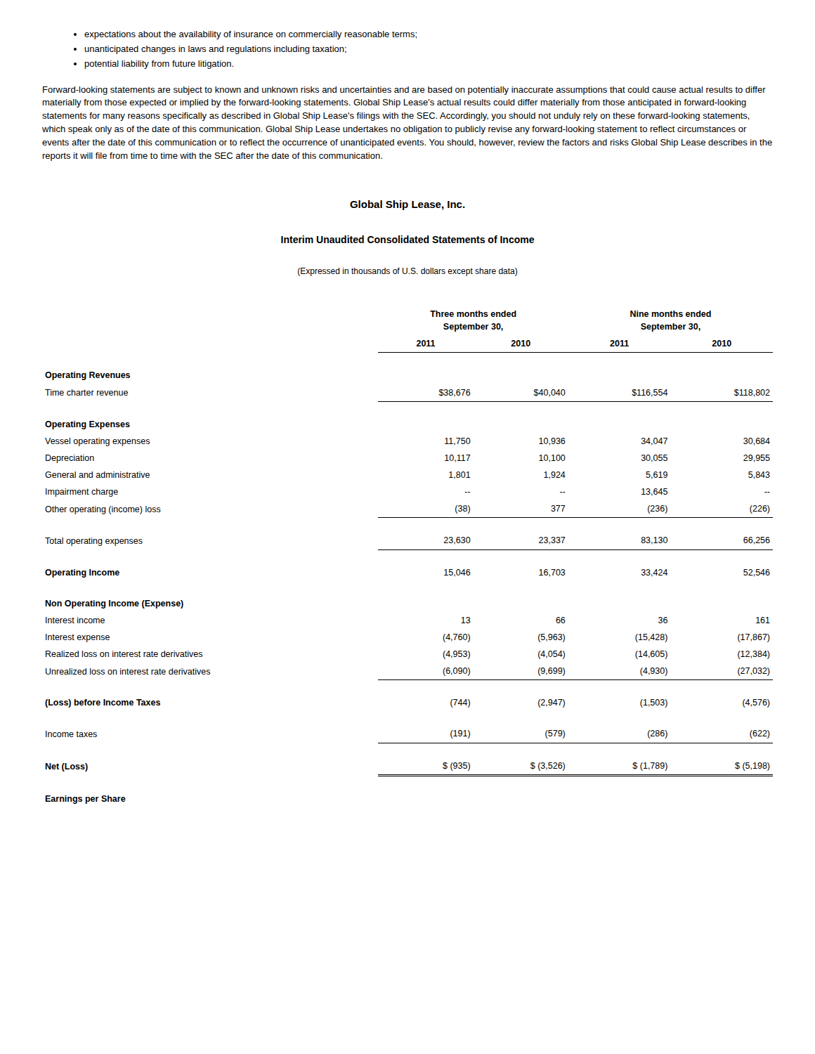expectations about the availability of insurance on commercially reasonable terms;
unanticipated changes in laws and regulations including taxation;
potential liability from future litigation.
Forward-looking statements are subject to known and unknown risks and uncertainties and are based on potentially inaccurate assumptions that could cause actual results to differ materially from those expected or implied by the forward-looking statements. Global Ship Lease's actual results could differ materially from those anticipated in forward-looking statements for many reasons specifically as described in Global Ship Lease's filings with the SEC. Accordingly, you should not unduly rely on these forward-looking statements, which speak only as of the date of this communication. Global Ship Lease undertakes no obligation to publicly revise any forward-looking statement to reflect circumstances or events after the date of this communication or to reflect the occurrence of unanticipated events. You should, however, review the factors and risks Global Ship Lease describes in the reports it will file from time to time with the SEC after the date of this communication.
Global Ship Lease, Inc.
Interim Unaudited Consolidated Statements of Income
(Expressed in thousands of U.S. dollars except share data)
| | Three months ended September 30, | Nine months ended September 30, |
| | 2011 | 2010 | 2011 | 2010 |
| Operating Revenues | | | | |
| Time charter revenue | $38,676 | $40,040 | $116,554 | $118,802 |
| Operating Expenses | | | | |
| Vessel operating expenses | 11,750 | 10,936 | 34,047 | 30,684 |
| Depreciation | 10,117 | 10,100 | 30,055 | 29,955 |
| General and administrative | 1,801 | 1,924 | 5,619 | 5,843 |
| Impairment charge | -- | -- | 13,645 | -- |
| Other operating (income) loss | (38) | 377 | (236) | (226) |
| Total operating expenses | 23,630 | 23,337 | 83,130 | 66,256 |
| Operating Income | 15,046 | 16,703 | 33,424 | 52,546 |
| Non Operating Income (Expense) | | | | |
| Interest income | 13 | 66 | 36 | 161 |
| Interest expense | (4,760) | (5,963) | (15,428) | (17,867) |
| Realized loss on interest rate derivatives | (4,953) | (4,054) | (14,605) | (12,384) |
| Unrealized loss on interest rate derivatives | (6,090) | (9,699) | (4,930) | (27,032) |
| (Loss) before Income Taxes | (744) | (2,947) | (1,503) | (4,576) |
| Income taxes | (191) | (579) | (286) | (622) |
| Net (Loss) | $ (935) | $ (3,526) | $ (1,789) | $ (5,198) |
| Earnings per Share | | | | |